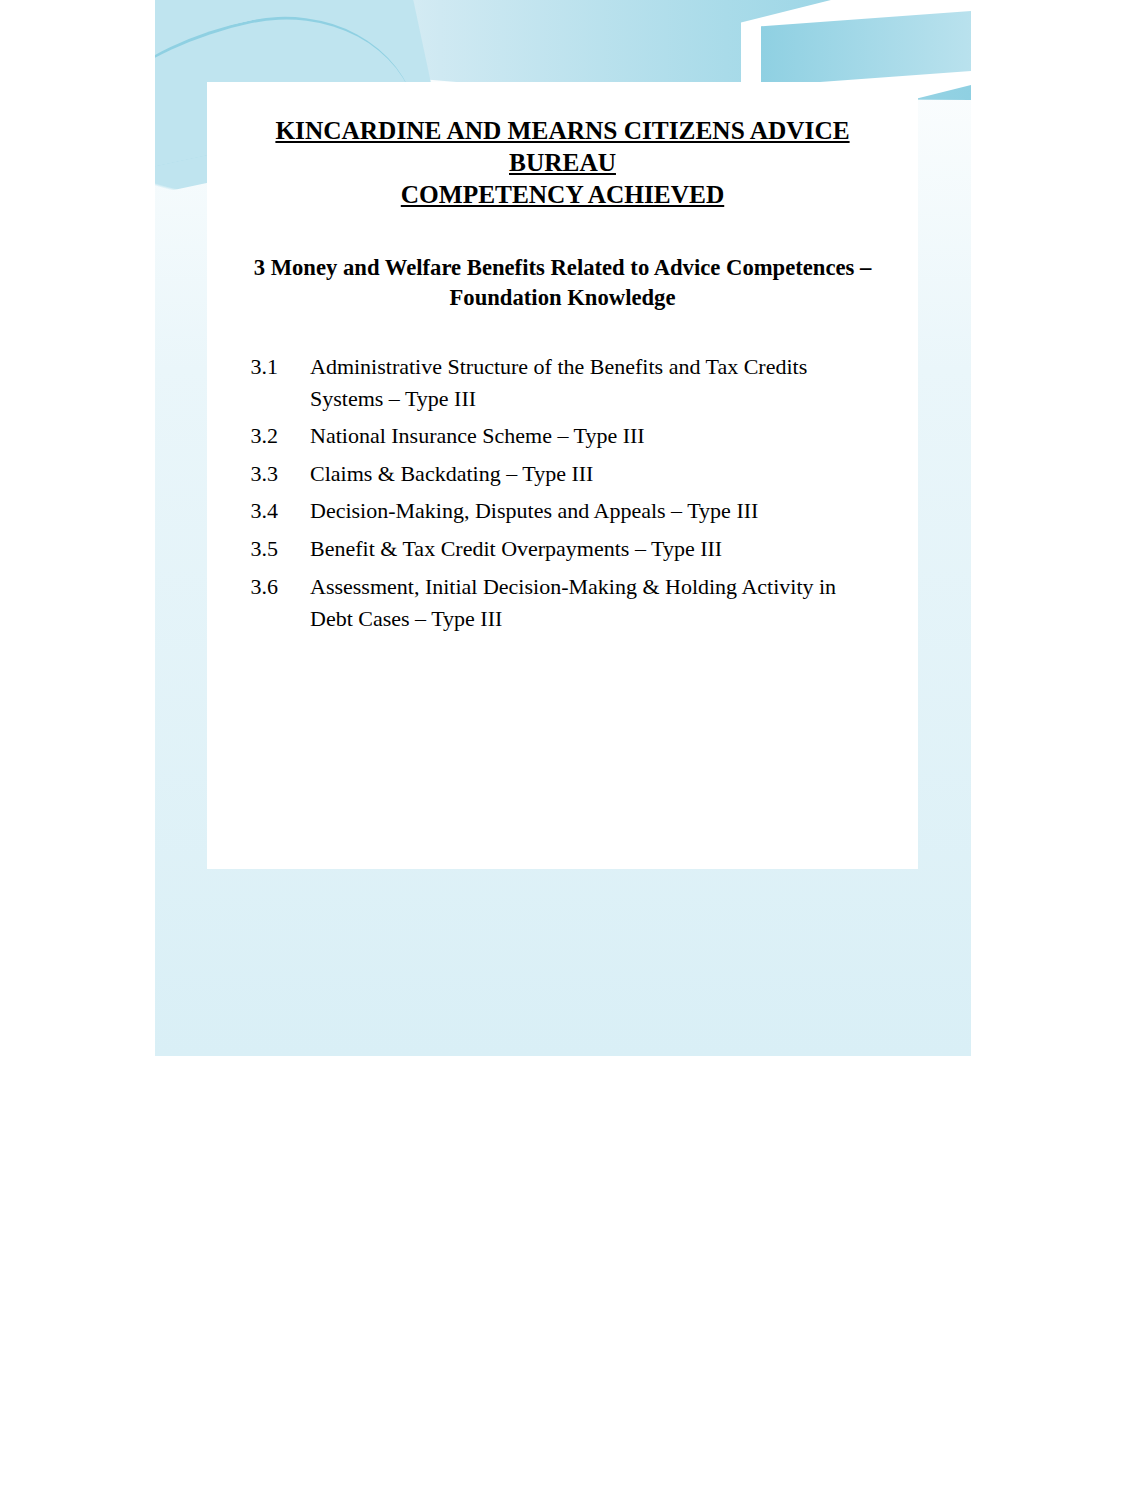KINCARDINE AND MEARNS CITIZENS ADVICE BUREAU
COMPETENCY ACHIEVED
3 Money and Welfare Benefits Related to Advice Competences – Foundation Knowledge
3.1 Administrative Structure of the Benefits and Tax Credits Systems – Type III
3.2 National Insurance Scheme – Type III
3.3 Claims & Backdating – Type III
3.4 Decision-Making, Disputes and Appeals – Type III
3.5 Benefit & Tax Credit Overpayments – Type III
3.6 Assessment, Initial Decision-Making & Holding Activity in Debt Cases – Type III